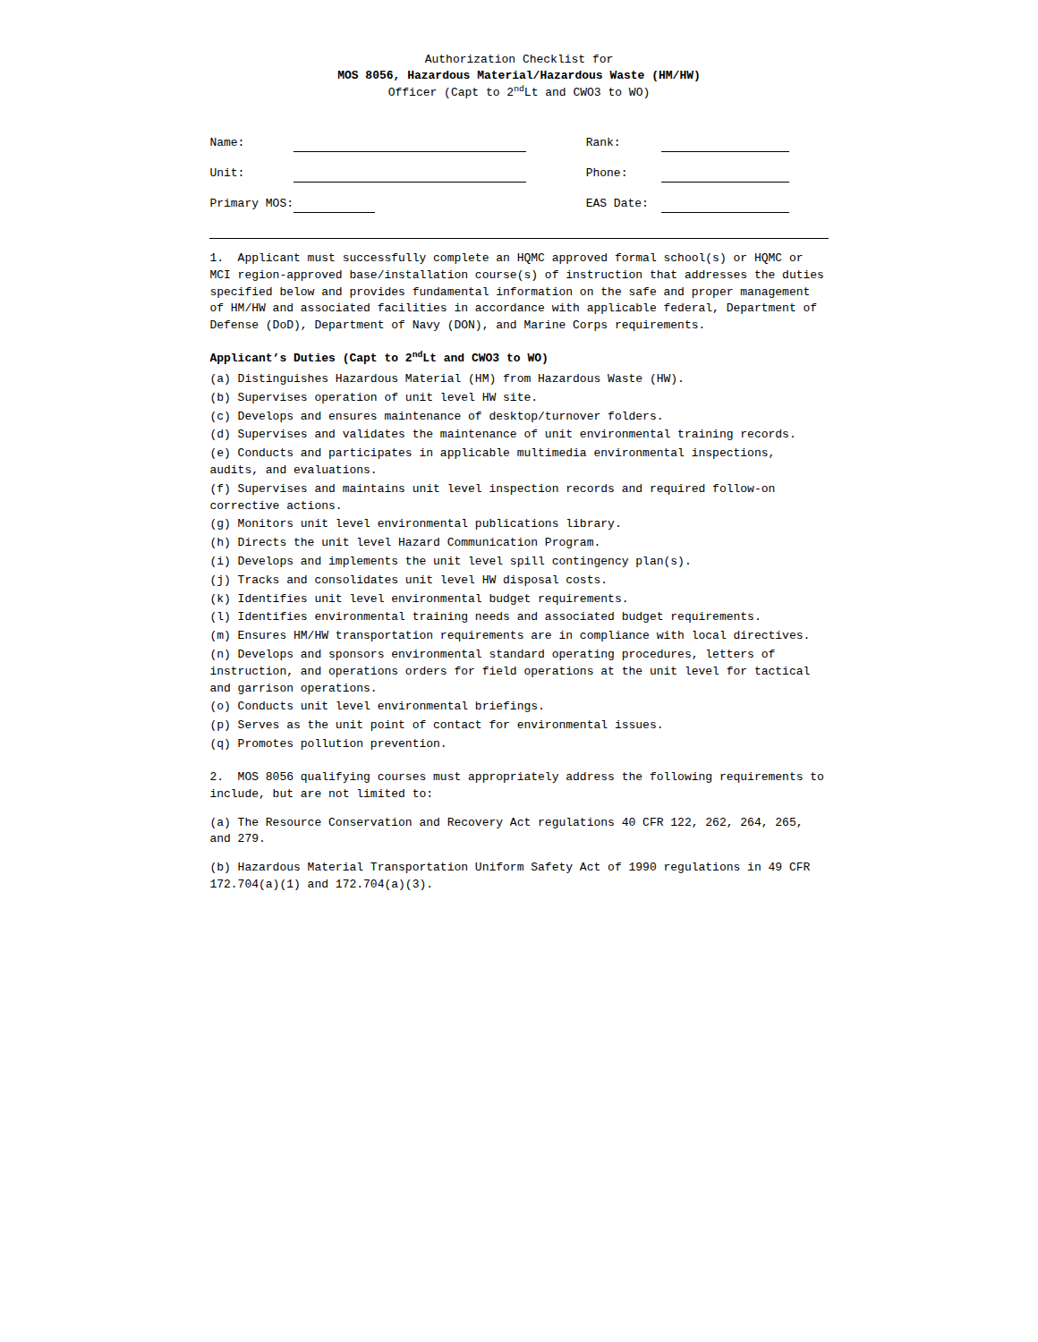Authorization Checklist for
MOS 8056, Hazardous Material/Hazardous Waste (HM/HW)
Officer (Capt to 2ndLt and CWO3 to WO)
| Name: | | Rank: | |
| Unit: | | Phone: | |
| Primary MOS: | | EAS Date: | |
1. Applicant must successfully complete an HQMC approved formal school(s) or HQMC or MCI region-approved base/installation course(s) of instruction that addresses the duties specified below and provides fundamental information on the safe and proper management of HM/HW and associated facilities in accordance with applicable federal, Department of Defense (DoD), Department of Navy (DON), and Marine Corps requirements.
Applicant’s Duties (Capt to 2ndLt and CWO3 to WO)
(a) Distinguishes Hazardous Material (HM) from Hazardous Waste (HW).
(b) Supervises operation of unit level HW site.
(c) Develops and ensures maintenance of desktop/turnover folders.
(d) Supervises and validates the maintenance of unit environmental training records.
(e) Conducts and participates in applicable multimedia environmental inspections, audits, and evaluations.
(f) Supervises and maintains unit level inspection records and required follow-on corrective actions.
(g) Monitors unit level environmental publications library.
(h) Directs the unit level Hazard Communication Program.
(i) Develops and implements the unit level spill contingency plan(s).
(j) Tracks and consolidates unit level HW disposal costs.
(k) Identifies unit level environmental budget requirements.
(l) Identifies environmental training needs and associated budget requirements.
(m) Ensures HM/HW transportation requirements are in compliance with local directives.
(n) Develops and sponsors environmental standard operating procedures, letters of instruction, and operations orders for field operations at the unit level for tactical and garrison operations.
(o) Conducts unit level environmental briefings.
(p) Serves as the unit point of contact for environmental issues.
(q) Promotes pollution prevention.
2. MOS 8056 qualifying courses must appropriately address the following requirements to include, but are not limited to:
(a) The Resource Conservation and Recovery Act regulations 40 CFR 122, 262, 264, 265, and 279.
(b) Hazardous Material Transportation Uniform Safety Act of 1990 regulations in 49 CFR 172.704(a)(1) and 172.704(a)(3).